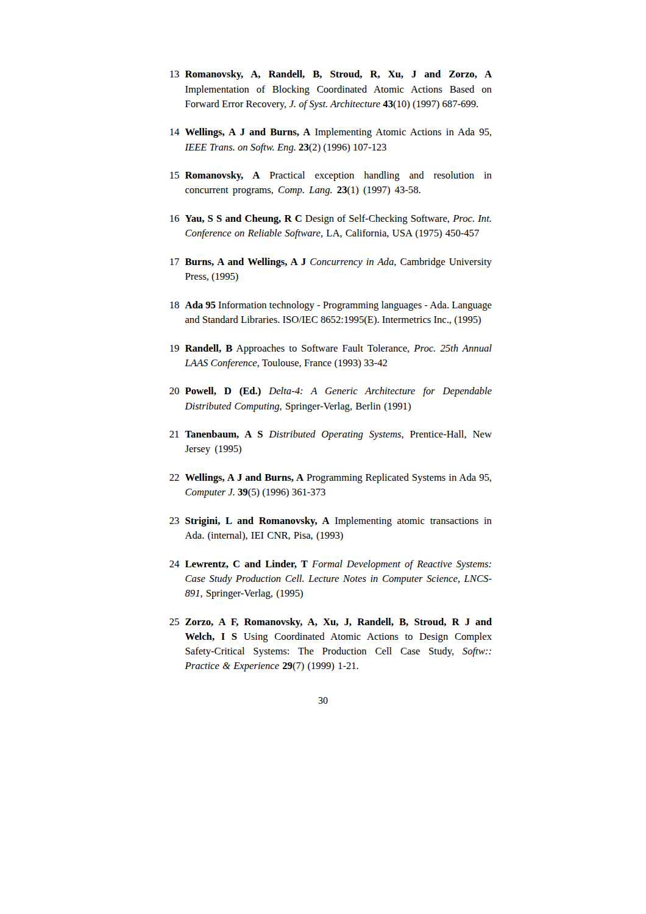13 Romanovsky, A, Randell, B, Stroud, R, Xu, J and Zorzo, A Implementation of Blocking Coordinated Atomic Actions Based on Forward Error Recovery, J. of Syst. Architecture 43(10) (1997) 687-699.
14 Wellings, A J and Burns, A Implementing Atomic Actions in Ada 95, IEEE Trans. on Softw. Eng. 23(2) (1996) 107-123
15 Romanovsky, A Practical exception handling and resolution in concurrent programs, Comp. Lang. 23(1) (1997) 43-58.
16 Yau, S S and Cheung, R C Design of Self-Checking Software, Proc. Int. Conference on Reliable Software, LA, California, USA (1975) 450-457
17 Burns, A and Wellings, A J Concurrency in Ada, Cambridge University Press, (1995)
18 Ada 95 Information technology - Programming languages - Ada. Language and Standard Libraries. ISO/IEC 8652:1995(E). Intermetrics Inc., (1995)
19 Randell, B Approaches to Software Fault Tolerance, Proc. 25th Annual LAAS Conference, Toulouse, France (1993) 33-42
20 Powell, D (Ed.) Delta-4: A Generic Architecture for Dependable Distributed Computing, Springer-Verlag, Berlin (1991)
21 Tanenbaum, A S Distributed Operating Systems, Prentice-Hall, New Jersey (1995)
22 Wellings, A J and Burns, A Programming Replicated Systems in Ada 95, Computer J. 39(5) (1996) 361-373
23 Strigini, L and Romanovsky, A Implementing atomic transactions in Ada. (internal), IEI CNR, Pisa, (1993)
24 Lewrentz, C and Linder, T Formal Development of Reactive Systems: Case Study Production Cell. Lecture Notes in Computer Science, LNCS-891, Springer-Verlag, (1995)
25 Zorzo, A F, Romanovsky, A, Xu, J, Randell, B, Stroud, R J and Welch, I S Using Coordinated Atomic Actions to Design Complex Safety-Critical Systems: The Production Cell Case Study, Softw:: Practice & Experience 29(7) (1999) 1-21.
30